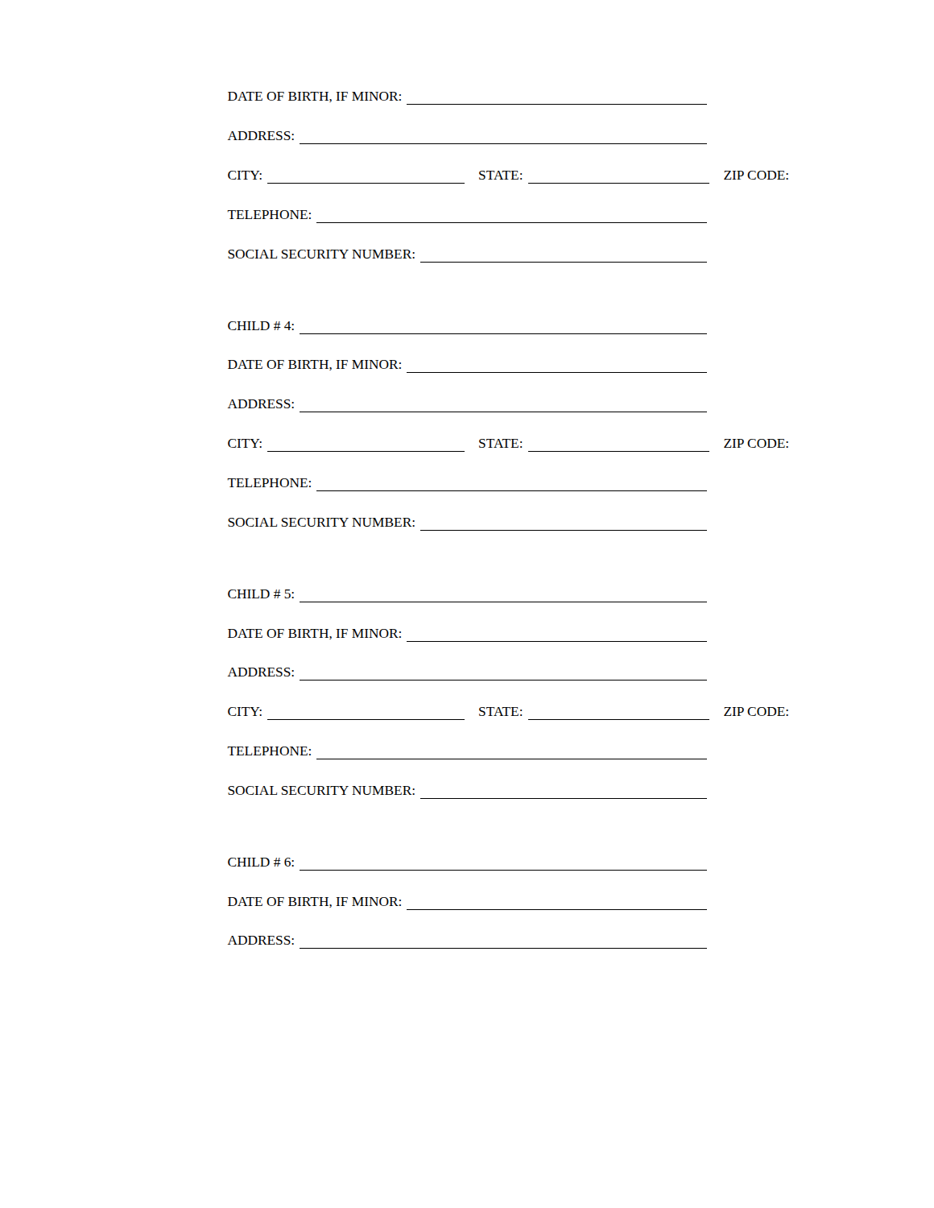DATE OF BIRTH, IF MINOR:
ADDRESS:
CITY: STATE: ZIP CODE:
TELEPHONE:
SOCIAL SECURITY NUMBER:
CHILD # 4:
DATE OF BIRTH, IF MINOR:
ADDRESS:
CITY: STATE: ZIP CODE:
TELEPHONE:
SOCIAL SECURITY NUMBER:
CHILD # 5:
DATE OF BIRTH, IF MINOR:
ADDRESS:
CITY: STATE: ZIP CODE:
TELEPHONE:
SOCIAL SECURITY NUMBER:
CHILD # 6:
DATE OF BIRTH, IF MINOR:
ADDRESS: